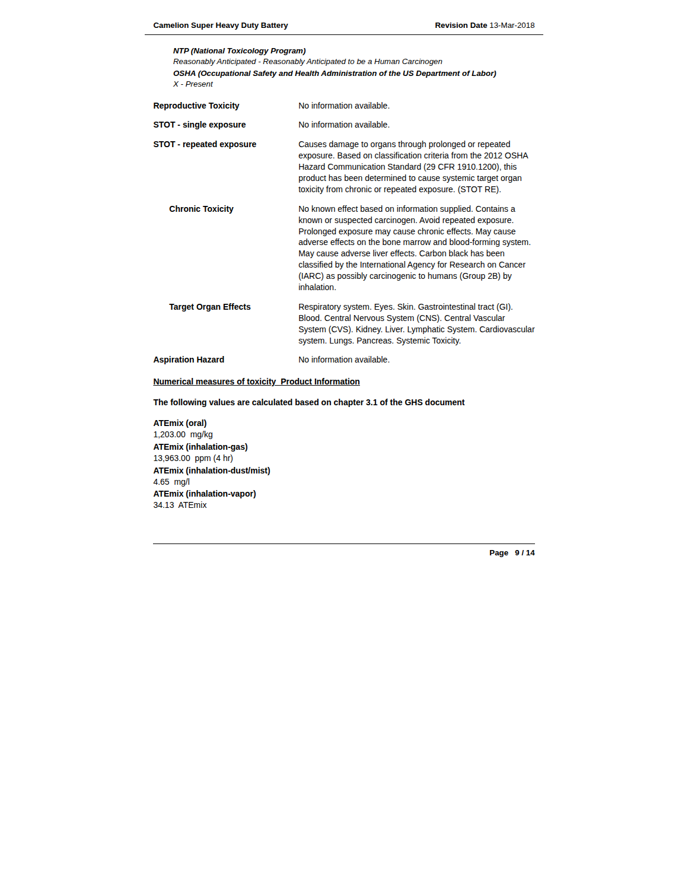Camelion Super Heavy Duty Battery
Revision Date 13-Mar-2018
NTP (National Toxicology Program)
Reasonably Anticipated - Reasonably Anticipated to be a Human Carcinogen
OSHA (Occupational Safety and Health Administration of the US Department of Labor)
X - Present
| Reproductive Toxicity | No information available. |
| STOT - single exposure | No information available. |
| STOT - repeated exposure | Causes damage to organs through prolonged or repeated exposure. Based on classification criteria from the 2012 OSHA Hazard Communication Standard (29 CFR 1910.1200), this product has been determined to cause systemic target organ toxicity from chronic or repeated exposure. (STOT RE). |
| Chronic Toxicity | No known effect based on information supplied. Contains a known or suspected carcinogen. Avoid repeated exposure. Prolonged exposure may cause chronic effects. May cause adverse effects on the bone marrow and blood-forming system. May cause adverse liver effects. Carbon black has been classified by the International Agency for Research on Cancer (IARC) as possibly carcinogenic to humans (Group 2B) by inhalation. |
| Target Organ Effects | Respiratory system. Eyes. Skin. Gastrointestinal tract (GI). Blood. Central Nervous System (CNS). Central Vascular System (CVS). Kidney. Liver. Lymphatic System. Cardiovascular system. Lungs. Pancreas. Systemic Toxicity. |
| Aspiration Hazard | No information available. |
Numerical measures of toxicity Product Information
The following values are calculated based on chapter 3.1 of the GHS document
ATEmix (oral)
1,203.00 mg/kg
ATEmix (inhalation-gas)
13,963.00 ppm (4 hr)
ATEmix (inhalation-dust/mist)
4.65 mg/l
ATEmix (inhalation-vapor)
34.13 ATEmix
Page 9 / 14